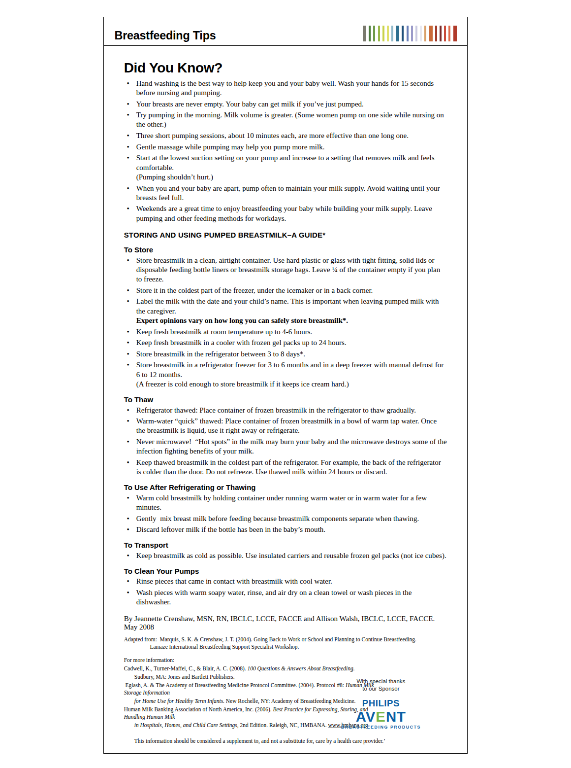Breastfeeding Tips
Did You Know?
Hand washing is the best way to help keep you and your baby well. Wash your hands for 15 seconds before nursing and pumping.
Your breasts are never empty. Your baby can get milk if you’ve just pumped.
Try pumping in the morning. Milk volume is greater. (Some women pump on one side while nursing on the other.)
Three short pumping sessions, about 10 minutes each, are more effective than one long one.
Gentle massage while pumping may help you pump more milk.
Start at the lowest suction setting on your pump and increase to a setting that removes milk and feels comfortable.(Pumping shouldn’t hurt.)
When you and your baby are apart, pump often to maintain your milk supply. Avoid waiting until your breasts feel full.
Weekends are a great time to enjoy breastfeeding your baby while building your milk supply. Leave pumping and other feeding methods for workdays.
Storing and Using Pumped Breastmilk–A Guide*
To Store
Store breastmilk in a clean, airtight container. Use hard plastic or glass with tight fitting, solid lids or disposable feeding bottle liners or breastmilk storage bags. Leave ¼ of the container empty if you plan to freeze.
Store it in the coldest part of the freezer, under the icemaker or in a back corner.
Label the milk with the date and your child’s name. This is important when leaving pumped milk with the caregiver.Expert opinions vary on how long you can safely store breastmilk*.
Keep fresh breastmilk at room temperature up to 4-6 hours.
Keep fresh breastmilk in a cooler with frozen gel packs up to 24 hours.
Store breastmilk in the refrigerator between 3 to 8 days*.
Store breastmilk in a refrigerator freezer for 3 to 6 months and in a deep freezer with manual defrost for 6 to 12 months.(A freezer is cold enough to store breastmilk if it keeps ice cream hard.)
To Thaw
Refrigerator thawed: Place container of frozen breastmilk in the refrigerator to thaw gradually.
Warm-water “quick” thawed: Place container of frozen breastmilk in a bowl of warm tap water. Once the breastmilk is liquid, use it right away or refrigerate.
Never microwave! “Hot spots” in the milk may burn your baby and the microwave destroys some of the infection fighting benefits of your milk.
Keep thawed breastmilk in the coldest part of the refrigerator. For example, the back of the refrigerator is colder than the door. Do not refreeze. Use thawed milk within 24 hours or discard.
To Use After Refrigerating or Thawing
Warm cold breastmilk by holding container under running warm water or in warm water for a few minutes.
Gently mix breast milk before feeding because breastmilk components separate when thawing.
Discard leftover milk if the bottle has been in the baby’s mouth.
To Transport
Keep breastmilk as cold as possible. Use insulated carriers and reusable frozen gel packs (not ice cubes).
To Clean Your Pumps
Rinse pieces that came in contact with breastmilk with cool water.
Wash pieces with warm soapy water, rinse, and air dry on a clean towel or wash pieces in the dishwasher.
By Jeannette Crenshaw, MSN, RN, IBCLC, LCCE, FACCE and Allison Walsh, IBCLC, LCCE, FACCE. May 2008
Adapted from: Marquis, S. K. & Crenshaw, J. T. (2004). Going Back to Work or School and Planning to Continue Breastfeeding. Lamaze International Breastfeeding Support Specialist Workshop.
For more information:
Cadwell, K., Turner-Maffei, C., & Blair, A. C. (2008). 100 Questions & Answers About Breastfeeding.
Sudbury, MA: Jones and Bartlett Publishers.
Eglash, A. & The Academy of Breastfeeding Medicine Protocol Committee. (2004). Protocol #8: Human Milk Storage Information
for Home Use for Healthy Term Infants. New Rochelle, NY: Academy of Breastfeeding Medicine.
Human Milk Banking Association of North America, Inc. (2006). Best Practice for Expressing, Storing, and Handling Human Milk
in Hospitals, Homes, and Child Care Settings, 2nd Edition. Raleigh, NC, HMBANA. www.hmbana.org
This information should be considered a supplement to, and not a substitute for, care by a health care provider.’
With special thanks
to our Sponsor
PHILIPS
AVENT
BREASTFEEDING PRODUCTS